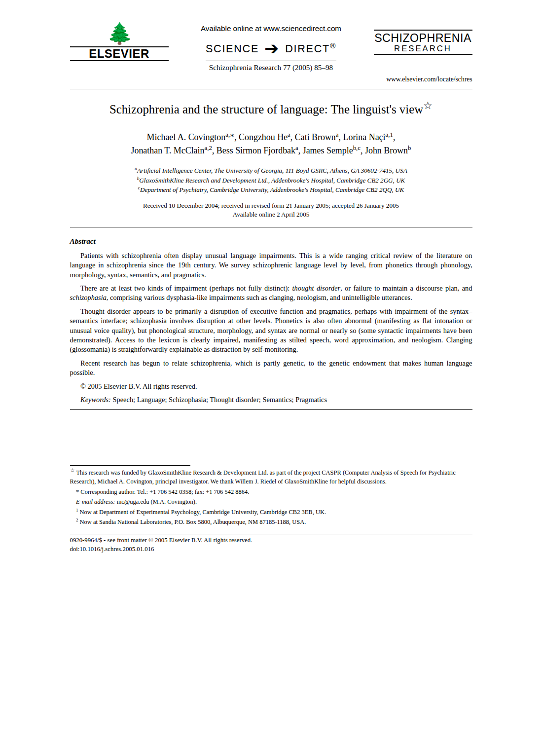🌲
ELSEVIER
Available online at www.sciencedirect.com
SCIENCE ➔ DIRECT®
SCHIZOPHRENIARESEARCH
Schizophrenia Research 77 (2005) 85–98
www.elsevier.com/locate/schres
Schizophrenia and the structure of language: The linguist's view☆
Michael A. Covingtona,*, Congzhou Hea, Cati Browna, Lorina Naçia,1,
Jonathan T. McClaina,2, Bess Sirmon Fjordbaka, James Sempleb,c, John Brownb
aArtificial Intelligence Center, The University of Georgia, 111 Boyd GSRC, Athens, GA 30602-7415, USA
bGlaxoSmithKline Research and Development Ltd., Addenbrooke's Hospital, Cambridge CB2 2GG, UK
cDepartment of Psychiatry, Cambridge University, Addenbrooke's Hospital, Cambridge CB2 2QQ, UK
Received 10 December 2004; received in revised form 21 January 2005; accepted 26 January 2005
Available online 2 April 2005
Abstract
Patients with schizophrenia often display unusual language impairments. This is a wide ranging critical review of the literature on language in schizophrenia since the 19th century. We survey schizophrenic language level by level, from phonetics through phonology, morphology, syntax, semantics, and pragmatics.
There are at least two kinds of impairment (perhaps not fully distinct): thought disorder, or failure to maintain a discourse plan, and schizophasia, comprising various dysphasia-like impairments such as clanging, neologism, and unintelligible utterances.
Thought disorder appears to be primarily a disruption of executive function and pragmatics, perhaps with impairment of the syntax–semantics interface; schizophasia involves disruption at other levels. Phonetics is also often abnormal (manifesting as flat intonation or unusual voice quality), but phonological structure, morphology, and syntax are normal or nearly so (some syntactic impairments have been demonstrated). Access to the lexicon is clearly impaired, manifesting as stilted speech, word approximation, and neologism. Clanging (glossomania) is straightforwardly explainable as distraction by self-monitoring.
Recent research has begun to relate schizophrenia, which is partly genetic, to the genetic endowment that makes human language possible.
© 2005 Elsevier B.V. All rights reserved.
Keywords: Speech; Language; Schizophasia; Thought disorder; Semantics; Pragmatics
☆ This research was funded by GlaxoSmithKline Research & Development Ltd. as part of the project CASPR (Computer Analysis of Speech for Psychiatric Research), Michael A. Covington, principal investigator. We thank Willem J. Riedel of GlaxoSmithKline for helpful discussions.
* Corresponding author. Tel.: +1 706 542 0358; fax: +1 706 542 8864.
E-mail address: mc@uga.edu (M.A. Covington).
1 Now at Department of Experimental Psychology, Cambridge University, Cambridge CB2 3EB, UK.
2 Now at Sandia National Laboratories, P.O. Box 5800, Albuquerque, NM 87185-1188, USA.
0920-9964/$ - see front matter © 2005 Elsevier B.V. All rights reserved.
doi:10.1016/j.schres.2005.01.016